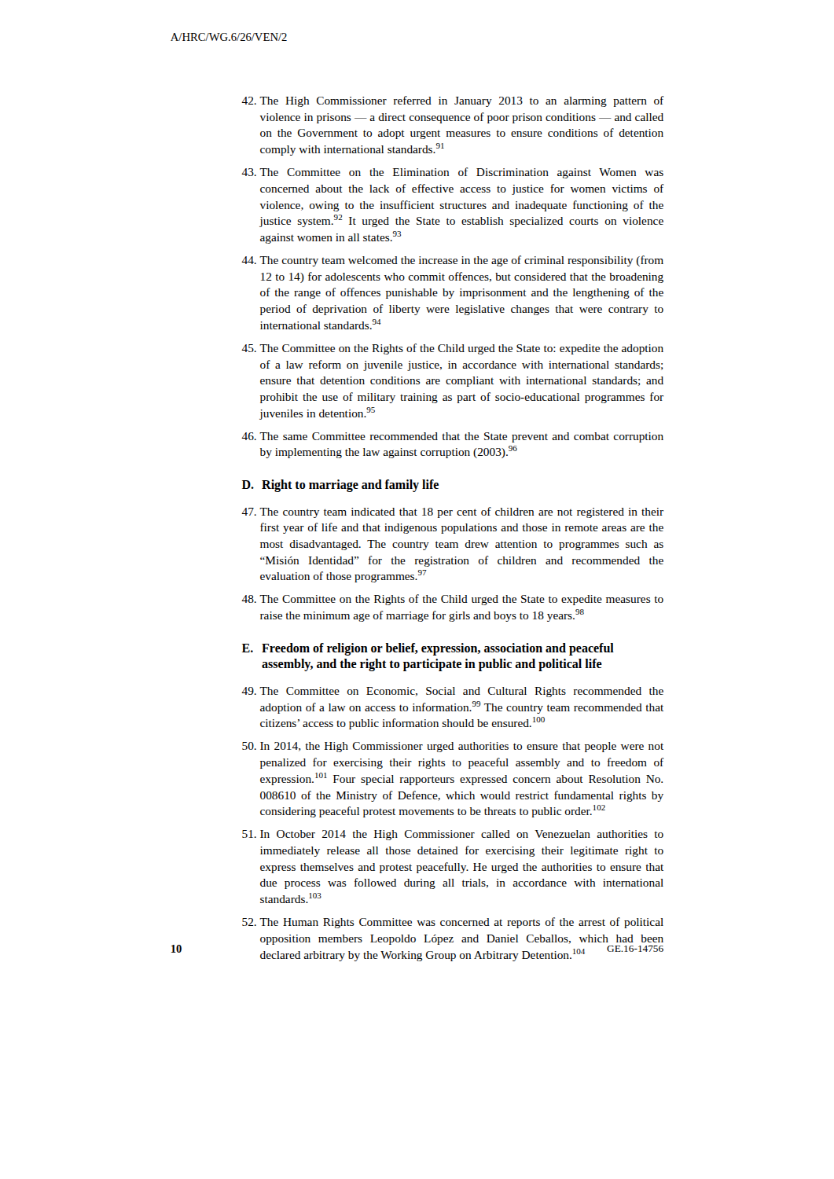A/HRC/WG.6/26/VEN/2
42. The High Commissioner referred in January 2013 to an alarming pattern of violence in prisons — a direct consequence of poor prison conditions — and called on the Government to adopt urgent measures to ensure conditions of detention comply with international standards.91
43. The Committee on the Elimination of Discrimination against Women was concerned about the lack of effective access to justice for women victims of violence, owing to the insufficient structures and inadequate functioning of the justice system.92 It urged the State to establish specialized courts on violence against women in all states.93
44. The country team welcomed the increase in the age of criminal responsibility (from 12 to 14) for adolescents who commit offences, but considered that the broadening of the range of offences punishable by imprisonment and the lengthening of the period of deprivation of liberty were legislative changes that were contrary to international standards.94
45. The Committee on the Rights of the Child urged the State to: expedite the adoption of a law reform on juvenile justice, in accordance with international standards; ensure that detention conditions are compliant with international standards; and prohibit the use of military training as part of socio-educational programmes for juveniles in detention.95
46. The same Committee recommended that the State prevent and combat corruption by implementing the law against corruption (2003).96
D. Right to marriage and family life
47. The country team indicated that 18 per cent of children are not registered in their first year of life and that indigenous populations and those in remote areas are the most disadvantaged. The country team drew attention to programmes such as “Misión Identidad” for the registration of children and recommended the evaluation of those programmes.97
48. The Committee on the Rights of the Child urged the State to expedite measures to raise the minimum age of marriage for girls and boys to 18 years.98
E. Freedom of religion or belief, expression, association and peaceful assembly, and the right to participate in public and political life
49. The Committee on Economic, Social and Cultural Rights recommended the adoption of a law on access to information.99 The country team recommended that citizens’ access to public information should be ensured.100
50. In 2014, the High Commissioner urged authorities to ensure that people were not penalized for exercising their rights to peaceful assembly and to freedom of expression.101 Four special rapporteurs expressed concern about Resolution No. 008610 of the Ministry of Defence, which would restrict fundamental rights by considering peaceful protest movements to be threats to public order.102
51. In October 2014 the High Commissioner called on Venezuelan authorities to immediately release all those detained for exercising their legitimate right to express themselves and protest peacefully. He urged the authorities to ensure that due process was followed during all trials, in accordance with international standards.103
52. The Human Rights Committee was concerned at reports of the arrest of political opposition members Leopoldo López and Daniel Ceballos, which had been declared arbitrary by the Working Group on Arbitrary Detention.104
10 GE.16-14756